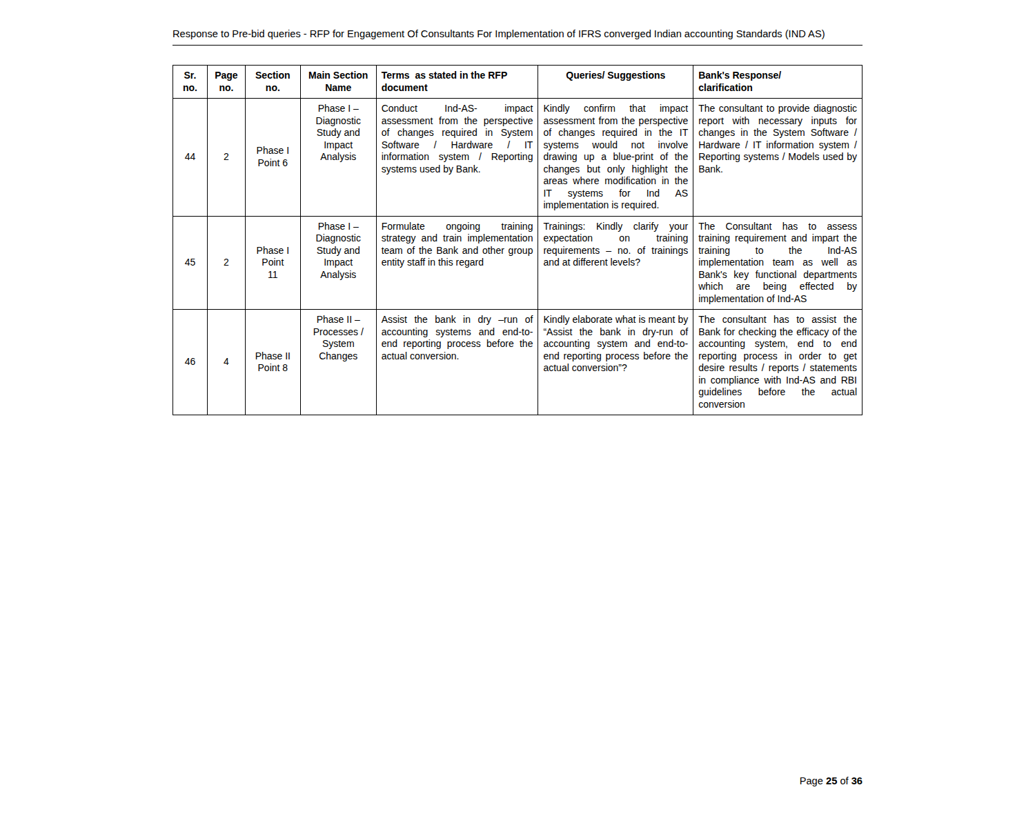Response to Pre-bid queries - RFP for Engagement Of Consultants For Implementation of IFRS converged Indian accounting Standards (IND AS)
| Sr. no. | Page no. | Section no. | Main Section Name | Terms as stated in the RFP document | Queries/ Suggestions | Bank's Response/ clarification |
| --- | --- | --- | --- | --- | --- | --- |
| 44 | 2 | Phase I Point 6 | Phase I – Diagnostic Study and Impact Analysis | Conduct Ind-AS- impact assessment from the perspective of changes required in System Software / Hardware / IT information system / Reporting systems used by Bank. | Kindly confirm that impact assessment from the perspective of changes required in the IT systems would not involve drawing up a blue-print of the changes but only highlight the areas where modification in the IT systems for Ind AS implementation is required. | The consultant to provide diagnostic report with necessary inputs for changes in the System Software / Hardware / IT information system / Reporting systems / Models used by Bank. |
| 45 | 2 | Phase I Point 11 | Phase I – Diagnostic Study and Impact Analysis | Formulate ongoing training strategy and train implementation team of the Bank and other group entity staff in this regard | Trainings: Kindly clarify your expectation on training requirements – no. of trainings and at different levels? | The Consultant has to assess training requirement and impart the training to the Ind-AS implementation team as well as Bank's key functional departments which are being effected by implementation of Ind-AS |
| 46 | 4 | Phase II Point 8 | Phase II – Processes / System Changes | Assist the bank in dry –run of accounting systems and end-to-end reporting process before the actual conversion. | Kindly elaborate what is meant by “Assist the bank in dry-run of accounting system and end-to-end reporting process before the actual conversion”? | The consultant has to assist the Bank for checking the efficacy of the accounting system, end to end reporting process in order to get desire results / reports / statements in compliance with Ind-AS and RBI guidelines before the actual conversion |
Page 25 of 36